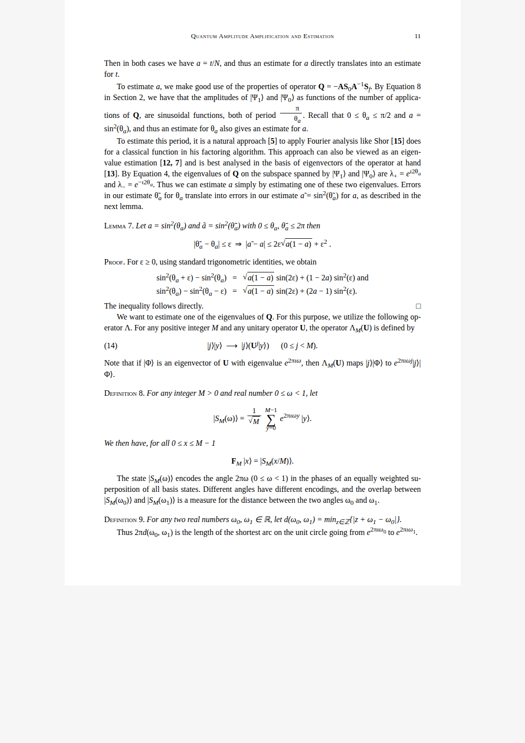Quantum Amplitude Amplification and Estimation 11
Then in both cases we have a = t/N, and thus an estimate for a directly translates into an estimate for t.
To estimate a, we make good use of the properties of operator Q = −AS0A−1Sf. By Equation 8 in Section 2, we have that the amplitudes of |Ψ1⟩ and |Ψ0⟩ as functions of the number of applications of Q, are sinusoidal functions, both of period πθa. Recall that 0 ≤ θa ≤ π/2 and a = sin2(θa), and thus an estimate for θa also gives an estimate for a.
To estimate this period, it is a natural approach [5] to apply Fourier analysis like Shor [15] does for a classical function in his factoring algorithm. This approach can also be viewed as an eigenvalue estimation [12, 7] and is best analysed in the basis of eigenvectors of the operator at hand [13]. By Equation 4, the eigenvalues of Q on the subspace spanned by |Ψ1⟩ and |Ψ0⟩ are λ+ = eι2θa and λ− = e−ι2θa. Thus we can estimate a simply by estimating one of these two eigenvalues. Errors in our estimate θ̃a for θa translate into errors in our estimate ã = sin2(θ̃a) for a, as described in the next lemma.
Lemma 7. Let a = sin2(θa) and ã = sin2(θ̃a) with 0 ≤ θa, θ̃a ≤ 2π then
|θ̃a − θa| ≤ ε ⇒ |ã − a| ≤ 2εa(1 − a) + ε2 .
Proof. For ε ≥ 0, using standard trigonometric identities, we obtain
| sin 2 (θ a + ε) − sin 2 (θ a ) | = | a (1 − a ) sin(2ε) + (1 − 2 a ) sin 2 (ε) and |
| sin 2 (θ a ) − sin 2 (θ a − ε) | = | a (1 − a ) sin(2ε) + (2 a − 1) sin 2 (ε). |
The inequality follows directly. □
We want to estimate one of the eigenvalues of Q. For this purpose, we utilize the following operator Λ. For any positive integer M and any unitary operator U, the operator ΛM(U) is defined by
(14) |j⟩|y⟩ ⟶ |j⟩(Uj|y⟩) (0 ≤ j < M).
Note that if |Φ⟩ is an eigenvector of U with eigenvalue e2πιω, then ΛM(U) maps |j⟩|Φ⟩ to e2πιωj|j⟩|Φ⟩.
Definition 8. For any integer M > 0 and real number 0 ≤ ω < 1, let
|SM(ω)⟩ = 1 M M−1∑y=0 e2πιωy |y⟩.
We then have, for all 0 ≤ x ≤ M − 1
FM |x⟩ = |SM(x/M)⟩.
The state |SM(ω)⟩ encodes the angle 2πω (0 ≤ ω < 1) in the phases of an equally weighted superposition of all basis states. Different angles have different encodings, and the overlap between |SM(ω0)⟩ and |SM(ω1)⟩ is a measure for the distance between the two angles ω0 and ω1.
Definition 9. For any two real numbers ω0, ω1 ∈ ℝ, let d(ω0, ω1) = minz∈ℤ{|z + ω1 − ω0|}.
Thus 2πd(ω0, ω1) is the length of the shortest arc on the unit circle going from e2πιω0 to e2πιω1.